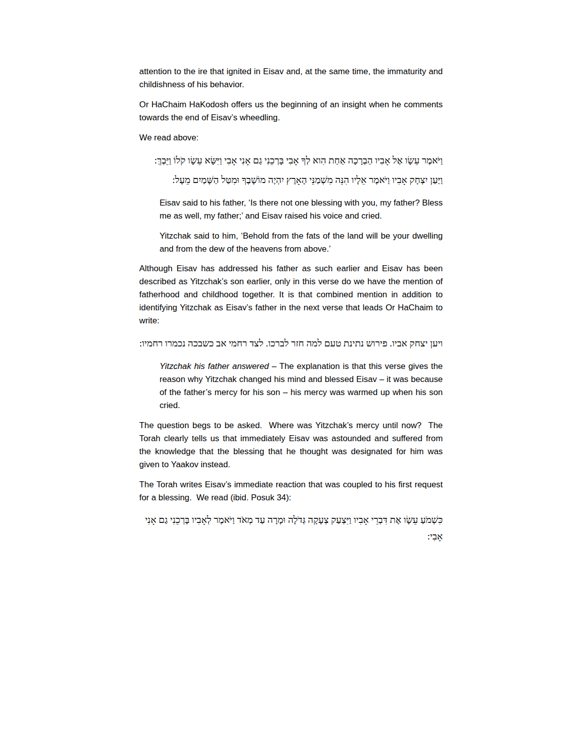attention to the ire that ignited in Eisav and, at the same time, the immaturity and childishness of his behavior.
Or HaChaim HaKodosh offers us the beginning of an insight when he comments towards the end of Eisav’s wheedling.
We read above:
וַיֹּאמֶר עֵשָׂו אֶל אָבִיו הַבְרָכָה אַחַת הִוא לְךָ אָבִי בָּרְכֵנִי גַם אָנִי אָבִי וַיִּשָּׂא עֵשָׂו קֹלוֹ וַיֵּבְךְּ:
וַיַּעַן יִצְחָק אָבִיו וַיֹּאמֶר אֵלָיו הִנֵּה מִשְׁמַנֵּי הָאָרֶץ יִהְיֶה מוֹשָׁבֶךָ וּמִטַּל הַשָּׁמַיִם מֵעָל:
Eisav said to his father, ‘Is there not one blessing with you, my father? Bless me as well, my father;’ and Eisav raised his voice and cried.
Yitzchak said to him, ‘Behold from the fats of the land will be your dwelling and from the dew of the heavens from above.’
Although Eisav has addressed his father as such earlier and Eisav has been described as Yitzchak’s son earlier, only in this verse do we have the mention of fatherhood and childhood together. It is that combined mention in addition to identifying Yitzchak as Eisav’s father in the next verse that leads Or HaChaim to write:
ויען יצחק אביו. פירוש נתינת טעם למה חזר לברכו. לצד רחמי אב כשבכה נכמרו רחמיו:
Yitzchak his father answered – The explanation is that this verse gives the reason why Yitzchak changed his mind and blessed Eisav – it was because of the father’s mercy for his son – his mercy was warmed up when his son cried.
The question begs to be asked. Where was Yitzchak’s mercy until now? The Torah clearly tells us that immediately Eisav was astounded and suffered from the knowledge that the blessing that he thought was designated for him was given to Yaakov instead.
The Torah writes Eisav’s immediate reaction that was coupled to his first request for a blessing. We read (ibid. Posuk 34):
כִּשְׁמֹעַ עֵשָׂו אֶת דִּבְרֵי אָבִיו וַיִּצְעַק צְעָקָה גְּדֹלָה וּמָרָה עַד מְאֹד וַיֹּאמֶר לְאָבִיו בָּרְכֵנִי גַם אָנִי אָבִי: